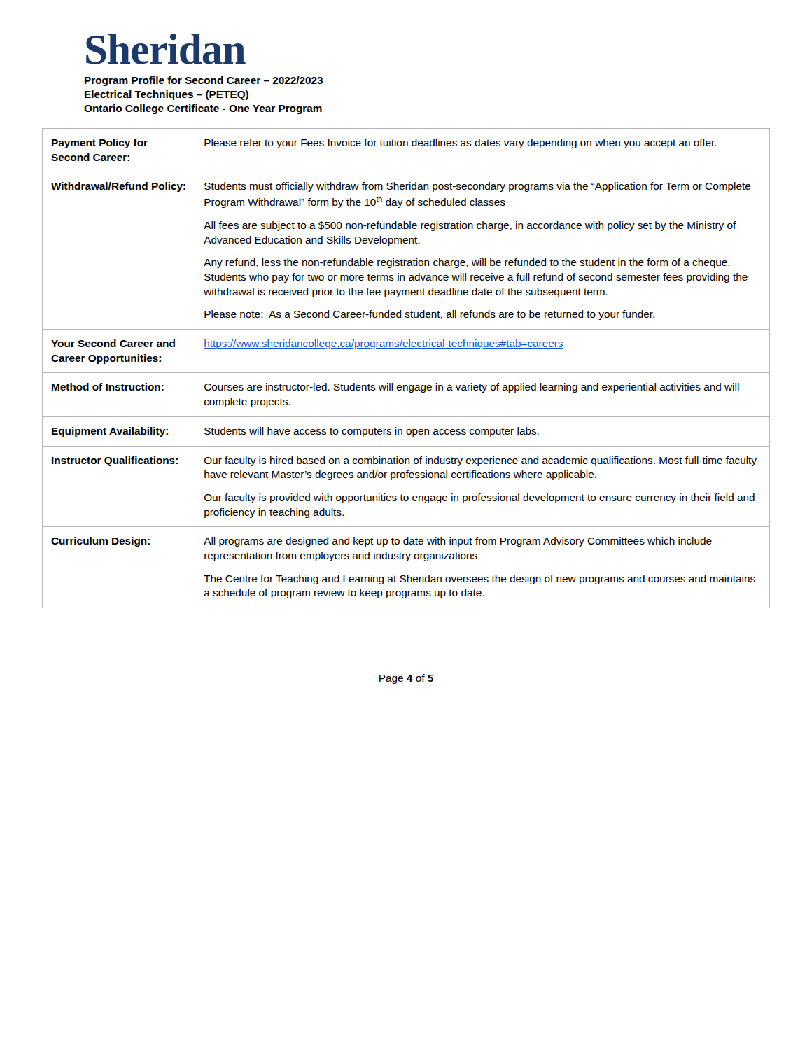Sheridan
Program Profile for Second Career – 2022/2023
Electrical Techniques – (PETEQ)
Ontario College Certificate - One Year Program
| Payment Policy for Second Career: | Please refer to your Fees Invoice for tuition deadlines as dates vary depending on when you accept an offer. |
| Withdrawal/Refund Policy: | Students must officially withdraw from Sheridan post-secondary programs via the “Application for Term or Complete Program Withdrawal” form by the 10 th day of scheduled classes All fees are subject to a $500 non-refundable registration charge, in accordance with policy set by the Ministry of Advanced Education and Skills Development. Any refund, less the non-refundable registration charge, will be refunded to the student in the form of a cheque. Students who pay for two or more terms in advance will receive a full refund of second semester fees providing the withdrawal is received prior to the fee payment deadline date of the subsequent term. Please note: As a Second Career-funded student, all refunds are to be returned to your funder. |
| Your Second Career and Career Opportunities: | https://www.sheridancollege.ca/programs/electrical-techniques#tab=careers |
| Method of Instruction: | Courses are instructor-led. Students will engage in a variety of applied learning and experiential activities and will complete projects. |
| Equipment Availability: | Students will have access to computers in open access computer labs. |
| Instructor Qualifications: | Our faculty is hired based on a combination of industry experience and academic qualifications. Most full-time faculty have relevant Master’s degrees and/or professional certifications where applicable. Our faculty is provided with opportunities to engage in professional development to ensure currency in their field and proficiency in teaching adults. |
| Curriculum Design: | All programs are designed and kept up to date with input from Program Advisory Committees which include representation from employers and industry organizations. The Centre for Teaching and Learning at Sheridan oversees the design of new programs and courses and maintains a schedule of program review to keep programs up to date. |
Page 4 of 5